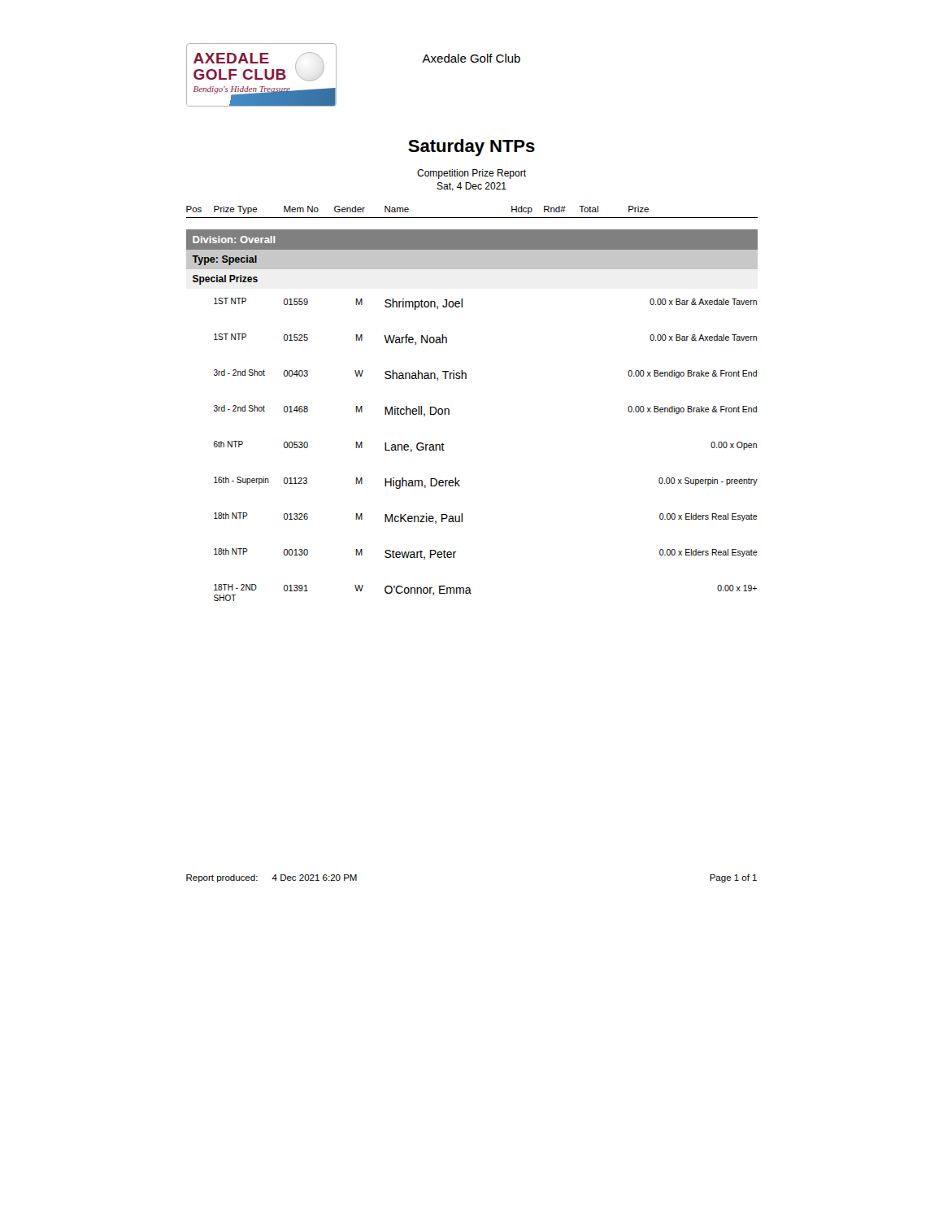AXEDALE
GOLF CLUB
Bendigo's Hidden Treasure
Axedale Golf Club
Saturday NTPs
Competition Prize Report
Sat, 4 Dec 2021
| Pos | Prize Type | Mem No | Gender | Name | Hdcp | Rnd# | Total | Prize |
| --- | --- | --- | --- | --- | --- | --- | --- | --- |
| Division: Overall |
| Type: Special |
| Special Prizes |
| | 1ST NTP | 01559 | M | Shrimpton, Joel | | | | 0.00 x Bar & Axedale Tavern |
| | 1ST NTP | 01525 | M | Warfe, Noah | | | | 0.00 x Bar & Axedale Tavern |
| | 3rd - 2nd Shot | 00403 | W | Shanahan, Trish | | | | 0.00 x Bendigo Brake & Front End |
| | 3rd - 2nd Shot | 01468 | M | Mitchell, Don | | | | 0.00 x Bendigo Brake & Front End |
| | 6th NTP | 00530 | M | Lane, Grant | | | | 0.00 x Open |
| | 16th - Superpin | 01123 | M | Higham, Derek | | | | 0.00 x Superpin - preentry |
| | 18th NTP | 01326 | M | McKenzie, Paul | | | | 0.00 x Elders Real Esyate |
| | 18th NTP | 00130 | M | Stewart, Peter | | | | 0.00 x Elders Real Esyate |
| | 18TH - 2ND SHOT | 01391 | W | O'Connor, Emma | | | | 0.00 x 19+ |
Report produced: 4 Dec 2021 6:20 PM
Page 1 of 1